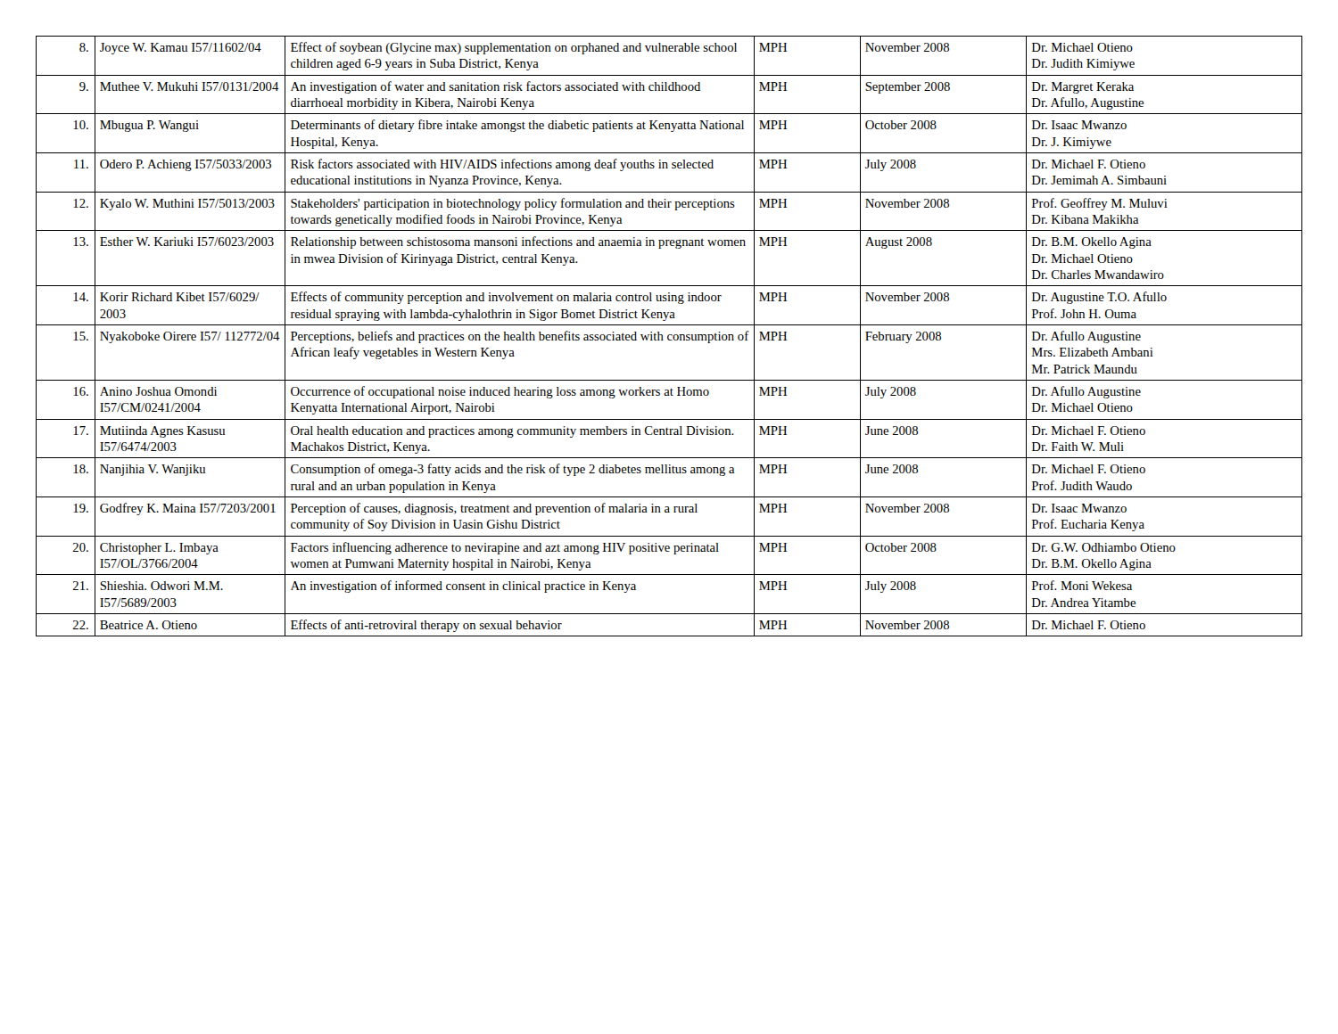| 8. | Joyce W. Kamau I57/11602/04 | Effect of soybean (Glycine max) supplementation on orphaned and vulnerable school children aged 6-9 years in Suba District, Kenya | MPH | November 2008 | Dr. Michael Otieno Dr. Judith Kimiywe |
| 9. | Muthee V. Mukuhi I57/0131/2004 | An investigation of water and sanitation risk factors associated with childhood diarrhoeal morbidity in Kibera, Nairobi Kenya | MPH | September 2008 | Dr. Margret Keraka Dr. Afullo, Augustine |
| 10. | Mbugua P. Wangui | Determinants of dietary fibre intake amongst the diabetic patients at Kenyatta National Hospital, Kenya. | MPH | October 2008 | Dr. Isaac Mwanzo Dr. J. Kimiywe |
| 11. | Odero P. Achieng I57/5033/2003 | Risk factors associated with HIV/AIDS infections among deaf youths in selected educational institutions in Nyanza Province, Kenya. | MPH | July 2008 | Dr. Michael F. Otieno Dr. Jemimah A. Simbauni |
| 12. | Kyalo W. Muthini I57/5013/2003 | Stakeholders' participation in biotechnology policy formulation and their perceptions towards genetically modified foods in Nairobi Province, Kenya | MPH | November 2008 | Prof. Geoffrey M. Muluvi Dr. Kibana Makikha |
| 13. | Esther W. Kariuki I57/6023/2003 | Relationship between schistosoma mansoni infections and anaemia in pregnant women in mwea Division of Kirinyaga District, central Kenya. | MPH | August 2008 | Dr. B.M. Okello Agina Dr. Michael Otieno Dr. Charles Mwandawiro |
| 14. | Korir Richard Kibet I57/6029/ 2003 | Effects of community perception and involvement on malaria control using indoor residual spraying with lambda-cyhalothrin in Sigor Bomet District Kenya | MPH | November 2008 | Dr. Augustine T.O. Afullo Prof. John H. Ouma |
| 15. | Nyakoboke Oirere I57/ 112772/04 | Perceptions, beliefs and practices on the health benefits associated with consumption of African leafy vegetables in Western Kenya | MPH | February 2008 | Dr. Afullo Augustine Mrs. Elizabeth Ambani Mr. Patrick Maundu |
| 16. | Anino Joshua Omondi I57/CM/0241/2004 | Occurrence of occupational noise induced hearing loss among workers at Homo Kenyatta International Airport, Nairobi | MPH | July 2008 | Dr. Afullo Augustine Dr. Michael Otieno |
| 17. | Mutiinda Agnes Kasusu I57/6474/2003 | Oral health education and practices among community members in Central Division. Machakos District, Kenya. | MPH | June 2008 | Dr. Michael F. Otieno Dr. Faith W. Muli |
| 18. | Nanjihia V. Wanjiku | Consumption of omega-3 fatty acids and the risk of type 2 diabetes mellitus among a rural and an urban population in Kenya | MPH | June 2008 | Dr. Michael F. Otieno Prof. Judith Waudo |
| 19. | Godfrey K. Maina I57/7203/2001 | Perception of causes, diagnosis, treatment and prevention of malaria in a rural community of Soy Division in Uasin Gishu District | MPH | November 2008 | Dr. Isaac Mwanzo Prof. Eucharia Kenya |
| 20. | Christopher L. Imbaya I57/OL/3766/2004 | Factors influencing adherence to nevirapine and azt among HIV positive perinatal women at Pumwani Maternity hospital in Nairobi, Kenya | MPH | October 2008 | Dr. G.W. Odhiambo Otieno Dr. B.M. Okello Agina |
| 21. | Shieshia. Odwori M.M. I57/5689/2003 | An investigation of informed consent in clinical practice in Kenya | MPH | July 2008 | Prof. Moni Wekesa Dr. Andrea Yitambe |
| 22. | Beatrice A. Otieno | Effects of anti-retroviral therapy on sexual behavior | MPH | November 2008 | Dr. Michael F. Otieno |